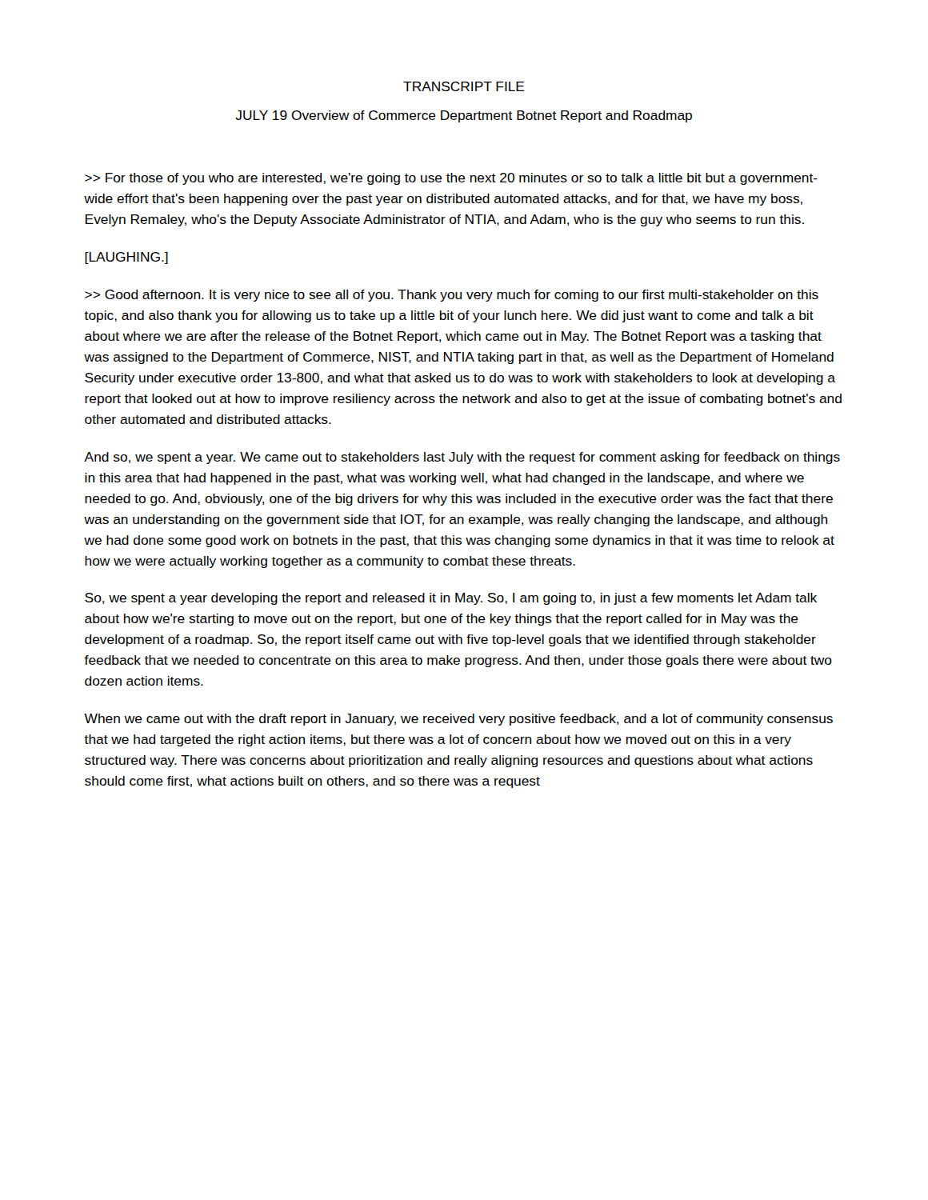TRANSCRIPT FILE
JULY 19 Overview of Commerce Department Botnet Report and Roadmap
>> For those of you who are interested, we're going to use the next 20 minutes or so to talk a little bit but a government-wide effort that's been happening over the past year on distributed automated attacks, and for that, we have my boss, Evelyn Remaley, who's the Deputy Associate Administrator of NTIA, and Adam, who is the guy who seems to run this.
[LAUGHING.]
>> Good afternoon. It is very nice to see all of you. Thank you very much for coming to our first multi-stakeholder on this topic, and also thank you for allowing us to take up a little bit of your lunch here. We did just want to come and talk a bit about where we are after the release of the Botnet Report, which came out in May. The Botnet Report was a tasking that was assigned to the Department of Commerce, NIST, and NTIA taking part in that, as well as the Department of Homeland Security under executive order 13-800, and what that asked us to do was to work with stakeholders to look at developing a report that looked out at how to improve resiliency across the network and also to get at the issue of combating botnet's and other automated and distributed attacks.
And so, we spent a year. We came out to stakeholders last July with the request for comment asking for feedback on things in this area that had happened in the past, what was working well, what had changed in the landscape, and where we needed to go. And, obviously, one of the big drivers for why this was included in the executive order was the fact that there was an understanding on the government side that IOT, for an example, was really changing the landscape, and although we had done some good work on botnets in the past, that this was changing some dynamics in that it was time to relook at how we were actually working together as a community to combat these threats.
So, we spent a year developing the report and released it in May. So, I am going to, in just a few moments let Adam talk about how we're starting to move out on the report, but one of the key things that the report called for in May was the development of a roadmap. So, the report itself came out with five top-level goals that we identified through stakeholder feedback that we needed to concentrate on this area to make progress. And then, under those goals there were about two dozen action items.
When we came out with the draft report in January, we received very positive feedback, and a lot of community consensus that we had targeted the right action items, but there was a lot of concern about how we moved out on this in a very structured way. There was concerns about prioritization and really aligning resources and questions about what actions should come first, what actions built on others, and so there was a request